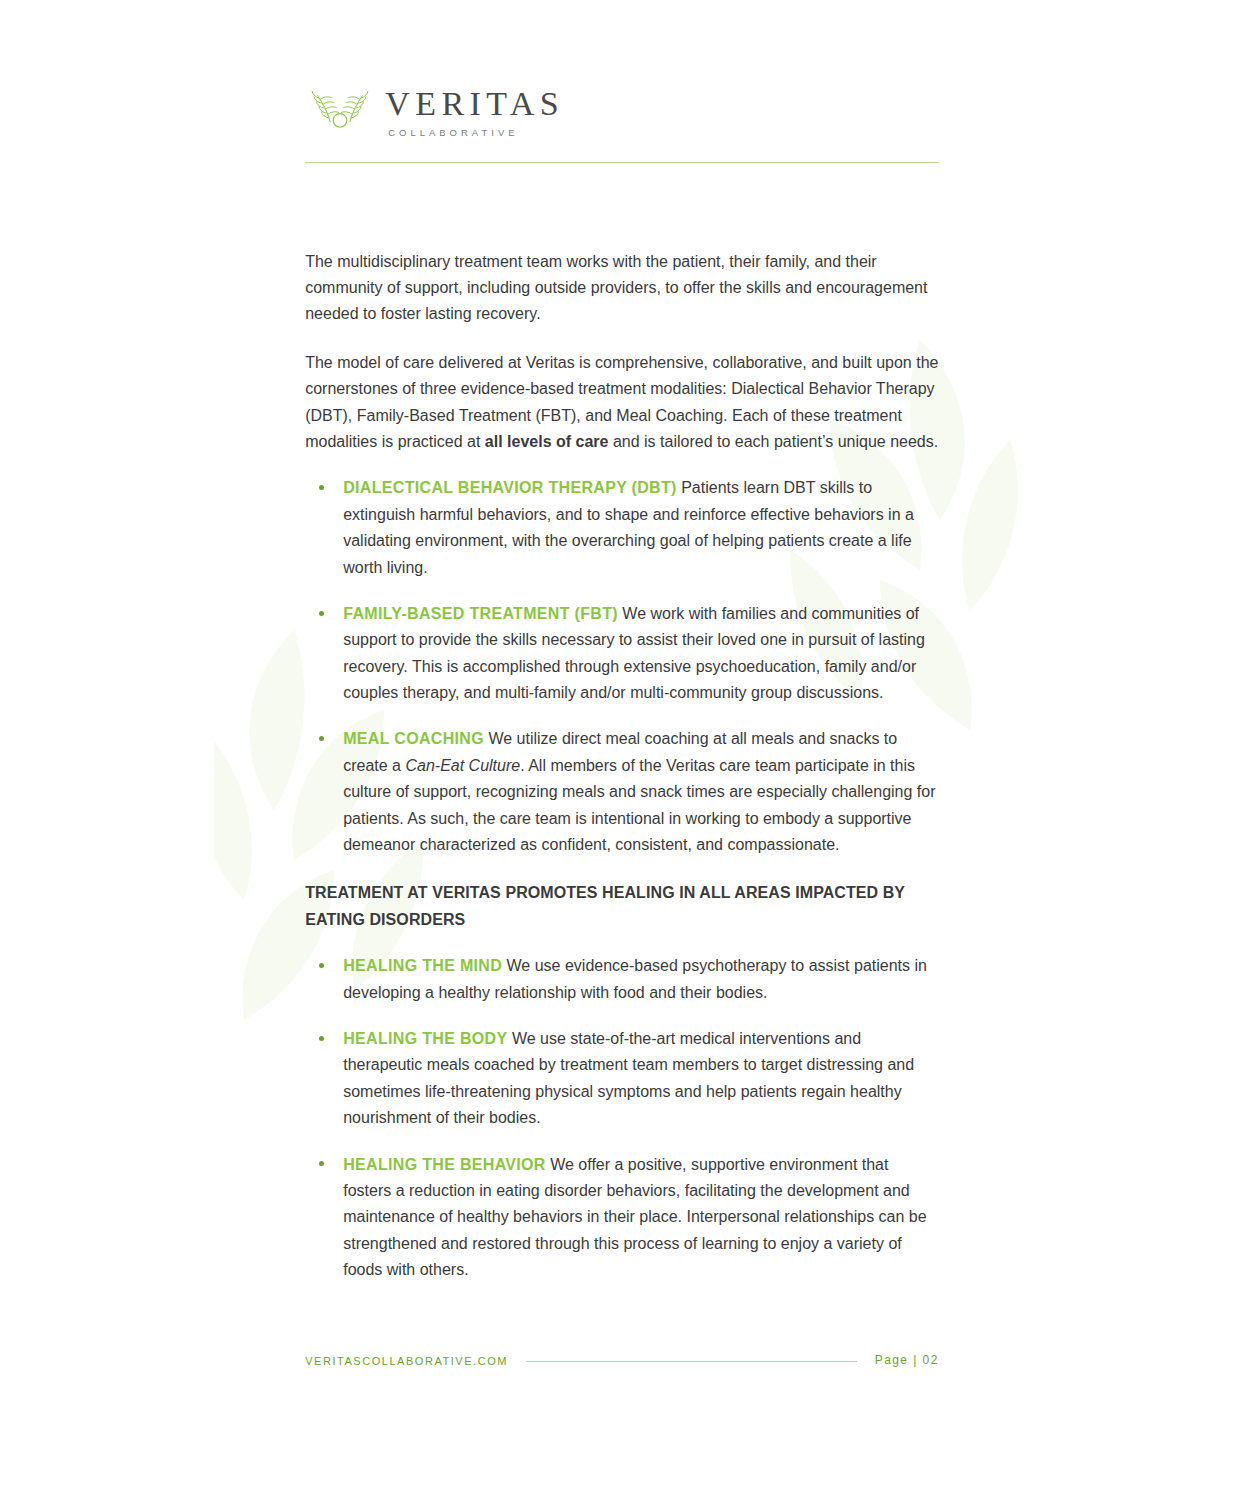VERITAS COLLABORATIVE
The multidisciplinary treatment team works with the patient, their family, and their community of support, including outside providers, to offer the skills and encouragement needed to foster lasting recovery.
The model of care delivered at Veritas is comprehensive, collaborative, and built upon the cornerstones of three evidence-based treatment modalities: Dialectical Behavior Therapy (DBT), Family-Based Treatment (FBT), and Meal Coaching. Each of these treatment modalities is practiced at all levels of care and is tailored to each patient’s unique needs.
DIALECTICAL BEHAVIOR THERAPY (DBT) Patients learn DBT skills to extinguish harmful behaviors, and to shape and reinforce effective behaviors in a validating environment, with the overarching goal of helping patients create a life worth living.
FAMILY-BASED TREATMENT (FBT) We work with families and communities of support to provide the skills necessary to assist their loved one in pursuit of lasting recovery. This is accomplished through extensive psychoeducation, family and/or couples therapy, and multi-family and/or multi-community group discussions.
MEAL COACHING We utilize direct meal coaching at all meals and snacks to create a Can-Eat Culture. All members of the Veritas care team participate in this culture of support, recognizing meals and snack times are especially challenging for patients. As such, the care team is intentional in working to embody a supportive demeanor characterized as confident, consistent, and compassionate.
Treatment at Veritas promotes healing in all areas impacted by eating disorders
HEALING THE MIND We use evidence-based psychotherapy to assist patients in developing a healthy relationship with food and their bodies.
HEALING THE BODY We use state-of-the-art medical interventions and therapeutic meals coached by treatment team members to target distressing and sometimes life-threatening physical symptoms and help patients regain healthy nourishment of their bodies.
HEALING THE BEHAVIOR We offer a positive, supportive environment that fosters a reduction in eating disorder behaviors, facilitating the development and maintenance of healthy behaviors in their place. Interpersonal relationships can be strengthened and restored through this process of learning to enjoy a variety of foods with others.
VERITASCOLLABORATIVE.COM
Page | 02